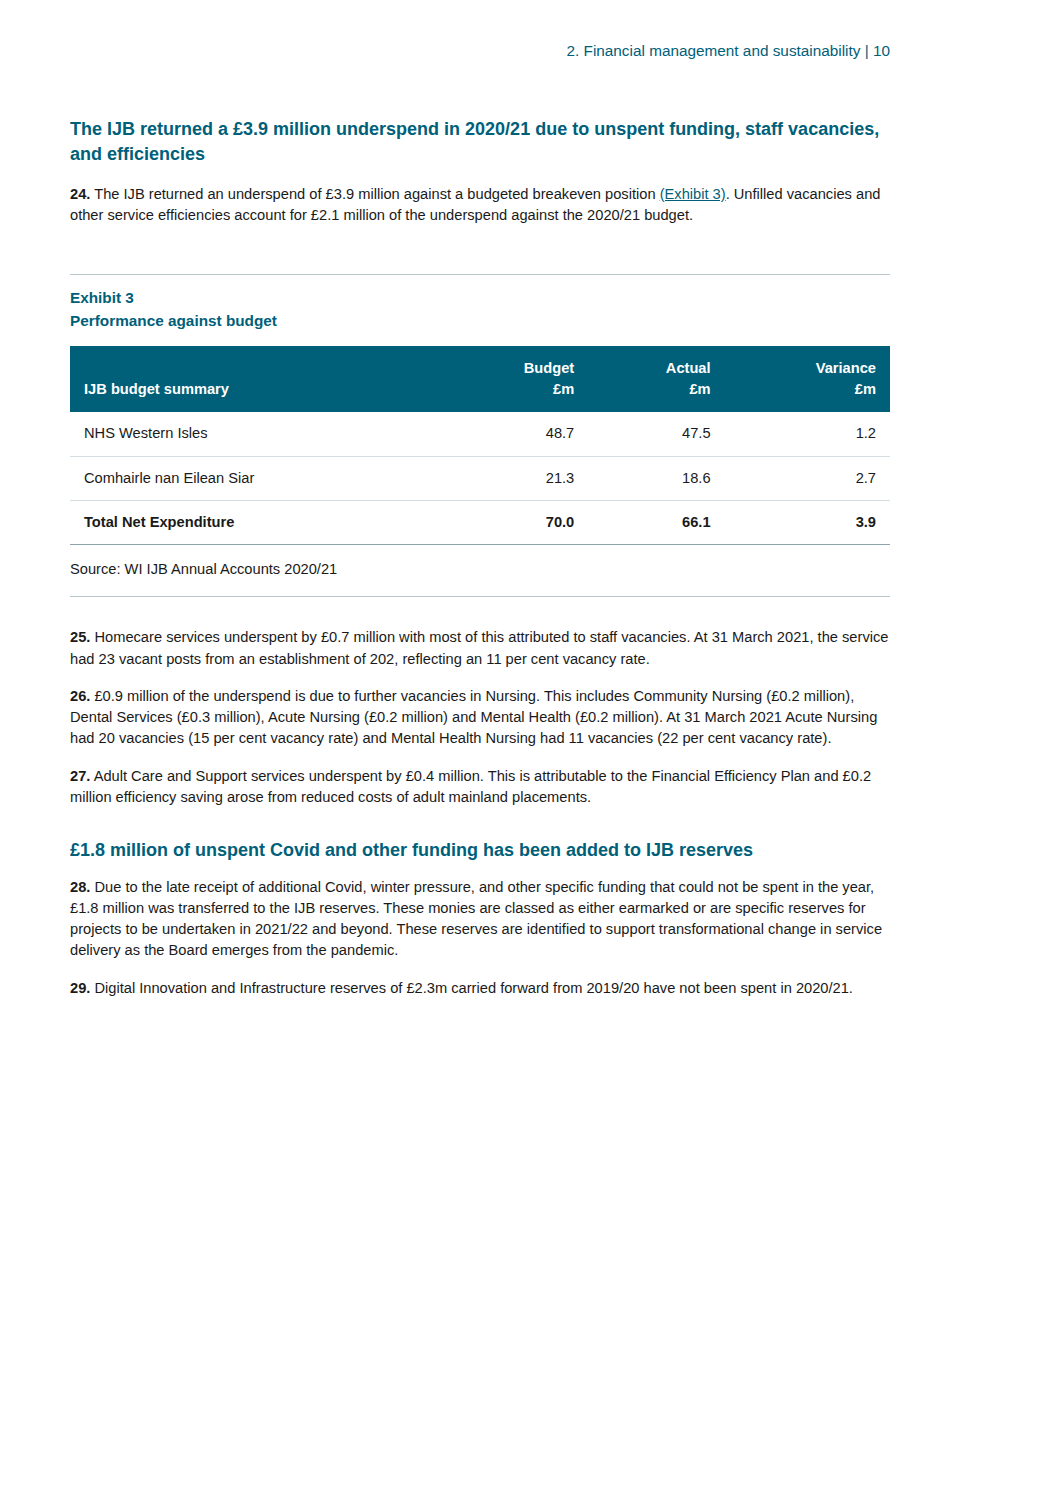2. Financial management and sustainability | 10
The IJB returned a £3.9 million underspend in 2020/21 due to unspent funding, staff vacancies, and efficiencies
24. The IJB returned an underspend of £3.9 million against a budgeted breakeven position (Exhibit 3). Unfilled vacancies and other service efficiencies account for £2.1 million of the underspend against the 2020/21 budget.
Exhibit 3
Performance against budget
| IJB budget summary | Budget £m | Actual £m | Variance £m |
| --- | --- | --- | --- |
| NHS Western Isles | 48.7 | 47.5 | 1.2 |
| Comhairle nan Eilean Siar | 21.3 | 18.6 | 2.7 |
| Total Net Expenditure | 70.0 | 66.1 | 3.9 |
Source: WI IJB Annual Accounts 2020/21
25. Homecare services underspent by £0.7 million with most of this attributed to staff vacancies. At 31 March 2021, the service had 23 vacant posts from an establishment of 202, reflecting an 11 per cent vacancy rate.
26. £0.9 million of the underspend is due to further vacancies in Nursing. This includes Community Nursing (£0.2 million), Dental Services (£0.3 million), Acute Nursing (£0.2 million) and Mental Health (£0.2 million). At 31 March 2021 Acute Nursing had 20 vacancies (15 per cent vacancy rate) and Mental Health Nursing had 11 vacancies (22 per cent vacancy rate).
27. Adult Care and Support services underspent by £0.4 million. This is attributable to the Financial Efficiency Plan and £0.2 million efficiency saving arose from reduced costs of adult mainland placements.
£1.8 million of unspent Covid and other funding has been added to IJB reserves
28. Due to the late receipt of additional Covid, winter pressure, and other specific funding that could not be spent in the year, £1.8 million was transferred to the IJB reserves. These monies are classed as either earmarked or are specific reserves for projects to be undertaken in 2021/22 and beyond. These reserves are identified to support transformational change in service delivery as the Board emerges from the pandemic.
29. Digital Innovation and Infrastructure reserves of £2.3m carried forward from 2019/20 have not been spent in 2020/21.